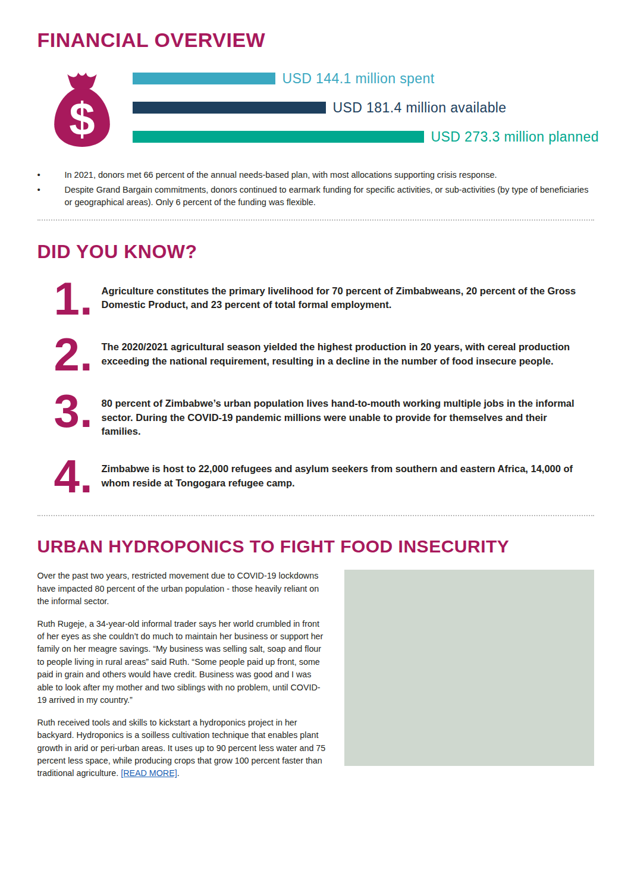Financial Overview
$
USD 144.1 million spent
USD 181.4 million available
USD 273.3 million planned
In 2021, donors met 66 percent of the annual needs-based plan, with most allocations supporting crisis response.
Despite Grand Bargain commitments, donors continued to earmark funding for specific activities, or sub-activities (by type of beneficiaries or geographical areas). Only 6 percent of the funding was flexible.
Did you know?
1.
Agriculture constitutes the primary livelihood for 70 percent of Zimbabweans, 20 percent of the Gross Domestic Product, and 23 percent of total formal employment.
2.
The 2020/2021 agricultural season yielded the highest production in 20 years, with cereal production exceeding the national requirement, resulting in a decline in the number of food insecure people.
3.
80 percent of Zimbabwe’s urban population lives hand-to-mouth working multiple jobs in the informal sector. During the COVID-19 pandemic millions were unable to provide for themselves and their families.
4.
Zimbabwe is host to 22,000 refugees and asylum seekers from southern and eastern Africa, 14,000 of whom reside at Tongogara refugee camp.
Urban hydroponics to fight food insecurity
Over the past two years, restricted movement due to COVID-19 lockdowns have impacted 80 percent of the urban population - those heavily reliant on the informal sector.
Ruth Rugeje, a 34-year-old informal trader says her world crumbled in front of her eyes as she couldn’t do much to maintain her business or support her family on her meagre savings. “My business was selling salt, soap and flour to people living in rural areas” said Ruth. “Some people paid up front, some paid in grain and others would have credit. Business was good and I was able to look after my mother and two siblings with no problem, until COVID-19 arrived in my country.”
Ruth received tools and skills to kickstart a hydroponics project in her backyard. Hydroponics is a soilless cultivation technique that enables plant growth in arid or peri-urban areas. It uses up to 90 percent less water and 75 percent less space, while producing crops that grow 100 percent faster than traditional agriculture. [READ MORE].